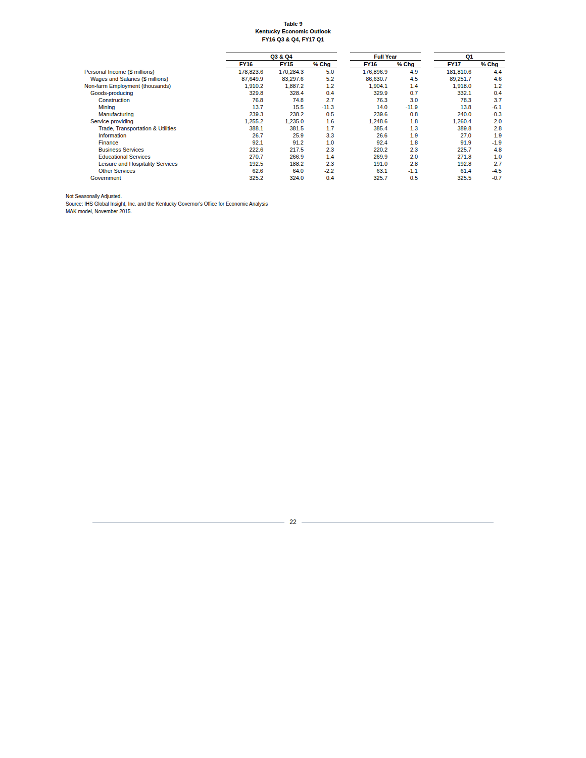Table 9
Kentucky Economic Outlook
FY16 Q3 & Q4, FY17 Q1
| | | Q3 & Q4 | | Full Year | | Q1 |
| --- | --- | --- | --- | --- | --- | --- |
| | | FY16 | FY15 | % Chg | | FY16 | % Chg | | FY17 | % Chg |
| Personal Income ($ millions) | | 178,823.6 | 170,284.3 | 5.0 | | 176,896.9 | 4.9 | | 181,810.6 | 4.4 |
| Wages and Salaries ($ millions) | | 87,649.9 | 83,297.6 | 5.2 | | 86,630.7 | 4.5 | | 89,251.7 | 4.6 |
| Non-farm Employment (thousands) | | 1,910.2 | 1,887.2 | 1.2 | | 1,904.1 | 1.4 | | 1,918.0 | 1.2 |
| Goods-producing | | 329.8 | 328.4 | 0.4 | | 329.9 | 0.7 | | 332.1 | 0.4 |
| Construction | | 76.8 | 74.8 | 2.7 | | 76.3 | 3.0 | | 78.3 | 3.7 |
| Mining | | 13.7 | 15.5 | -11.3 | | 14.0 | -11.9 | | 13.8 | -6.1 |
| Manufacturing | | 239.3 | 238.2 | 0.5 | | 239.6 | 0.8 | | 240.0 | -0.3 |
| Service-providing | | 1,255.2 | 1,235.0 | 1.6 | | 1,248.6 | 1.8 | | 1,260.4 | 2.0 |
| Trade, Transportation & Utilities | | 388.1 | 381.5 | 1.7 | | 385.4 | 1.3 | | 389.8 | 2.8 |
| Information | | 26.7 | 25.9 | 3.3 | | 26.6 | 1.9 | | 27.0 | 1.9 |
| Finance | | 92.1 | 91.2 | 1.0 | | 92.4 | 1.8 | | 91.9 | -1.9 |
| Business Services | | 222.6 | 217.5 | 2.3 | | 220.2 | 2.3 | | 225.7 | 4.8 |
| Educational Services | | 270.7 | 266.9 | 1.4 | | 269.9 | 2.0 | | 271.8 | 1.0 |
| Leisure and Hospitality Services | | 192.5 | 188.2 | 2.3 | | 191.0 | 2.8 | | 192.8 | 2.7 |
| Other Services | | 62.6 | 64.0 | -2.2 | | 63.1 | -1.1 | | 61.4 | -4.5 |
| Government | | 325.2 | 324.0 | 0.4 | | 325.7 | 0.5 | | 325.5 | -0.7 |
Not Seasonally Adjusted.
Source: IHS Global Insight, Inc. and the Kentucky Governor's Office for Economic Analysis
MAK model, November 2015.
22